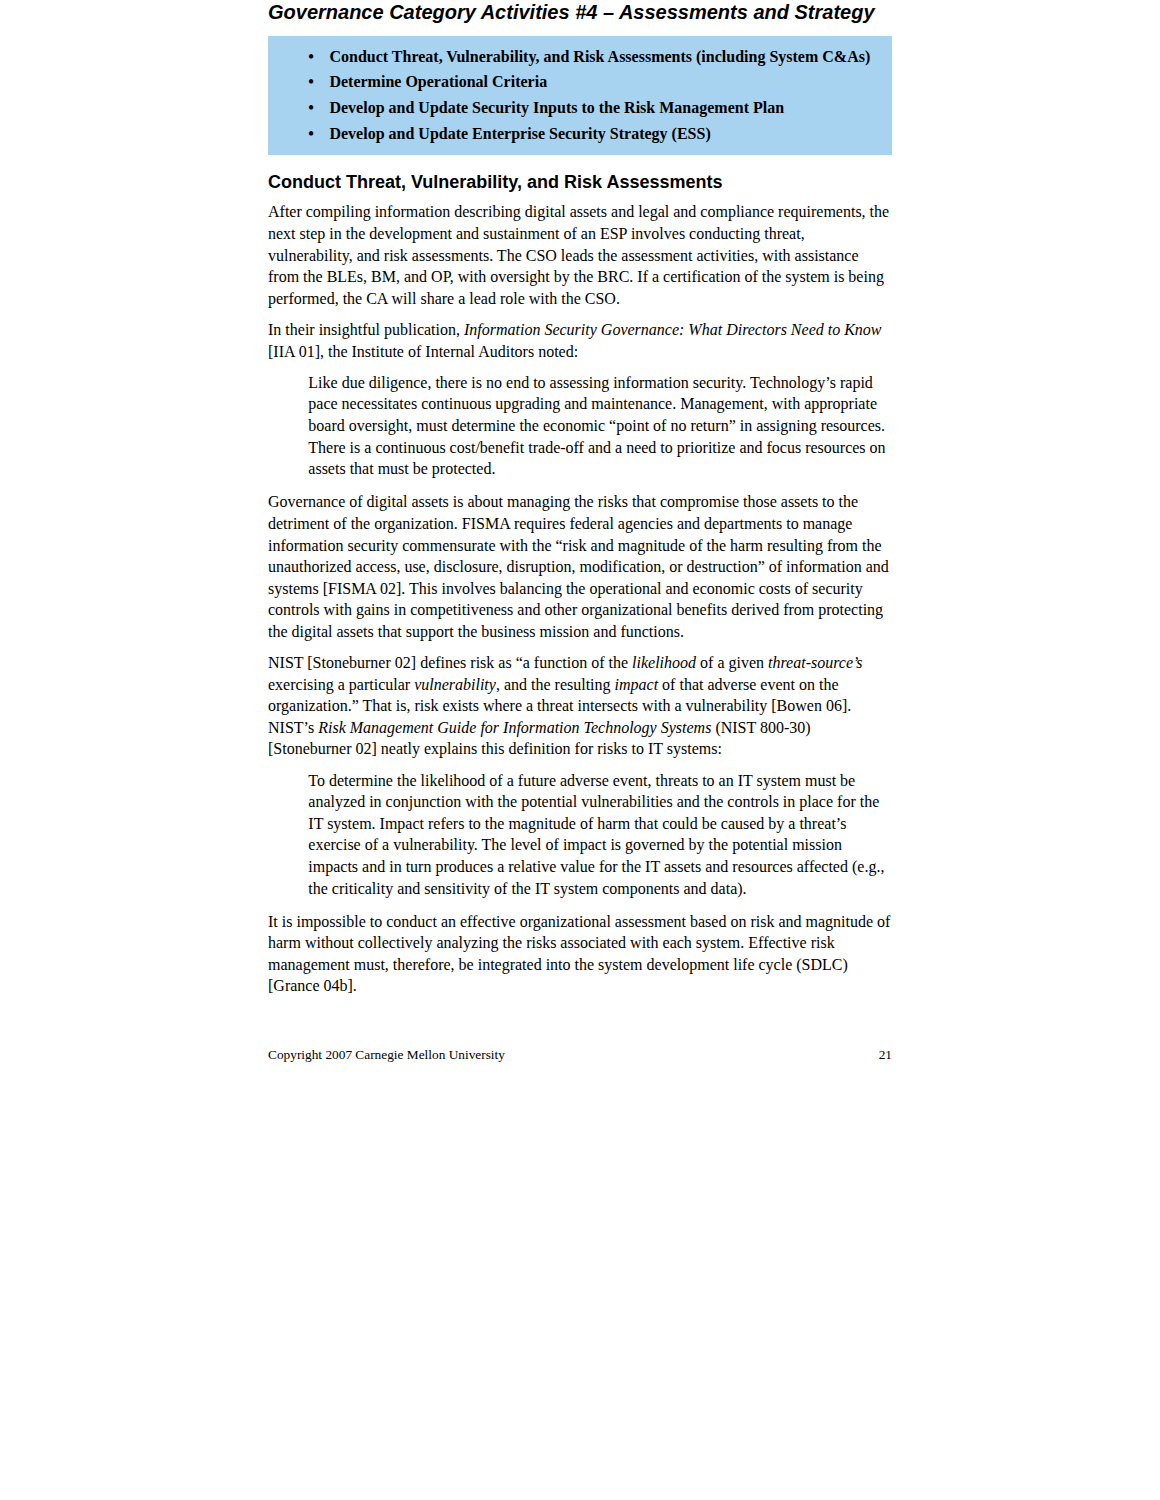Governance Category Activities #4 – Assessments and Strategy
Conduct Threat, Vulnerability, and Risk Assessments (including System C&As)
Determine Operational Criteria
Develop and Update Security Inputs to the Risk Management Plan
Develop and Update Enterprise Security Strategy (ESS)
Conduct Threat, Vulnerability, and Risk Assessments
After compiling information describing digital assets and legal and compliance requirements, the next step in the development and sustainment of an ESP involves conducting threat, vulnerability, and risk assessments. The CSO leads the assessment activities, with assistance from the BLEs, BM, and OP, with oversight by the BRC. If a certification of the system is being performed, the CA will share a lead role with the CSO.
In their insightful publication, Information Security Governance: What Directors Need to Know [IIA 01], the Institute of Internal Auditors noted:
Like due diligence, there is no end to assessing information security. Technology’s rapid pace necessitates continuous upgrading and maintenance. Management, with appropriate board oversight, must determine the economic “point of no return” in assigning resources. There is a continuous cost/benefit trade-off and a need to prioritize and focus resources on assets that must be protected.
Governance of digital assets is about managing the risks that compromise those assets to the detriment of the organization. FISMA requires federal agencies and departments to manage information security commensurate with the “risk and magnitude of the harm resulting from the unauthorized access, use, disclosure, disruption, modification, or destruction” of information and systems [FISMA 02]. This involves balancing the operational and economic costs of security controls with gains in competitiveness and other organizational benefits derived from protecting the digital assets that support the business mission and functions.
NIST [Stoneburner 02] defines risk as “a function of the likelihood of a given threat-source’s exercising a particular vulnerability, and the resulting impact of that adverse event on the organization.” That is, risk exists where a threat intersects with a vulnerability [Bowen 06]. NIST’s Risk Management Guide for Information Technology Systems (NIST 800-30) [Stoneburner 02] neatly explains this definition for risks to IT systems:
To determine the likelihood of a future adverse event, threats to an IT system must be analyzed in conjunction with the potential vulnerabilities and the controls in place for the IT system. Impact refers to the magnitude of harm that could be caused by a threat’s exercise of a vulnerability. The level of impact is governed by the potential mission impacts and in turn produces a relative value for the IT assets and resources affected (e.g., the criticality and sensitivity of the IT system components and data).
It is impossible to conduct an effective organizational assessment based on risk and magnitude of harm without collectively analyzing the risks associated with each system. Effective risk management must, therefore, be integrated into the system development life cycle (SDLC) [Grance 04b].
Copyright 2007 Carnegie Mellon University 21